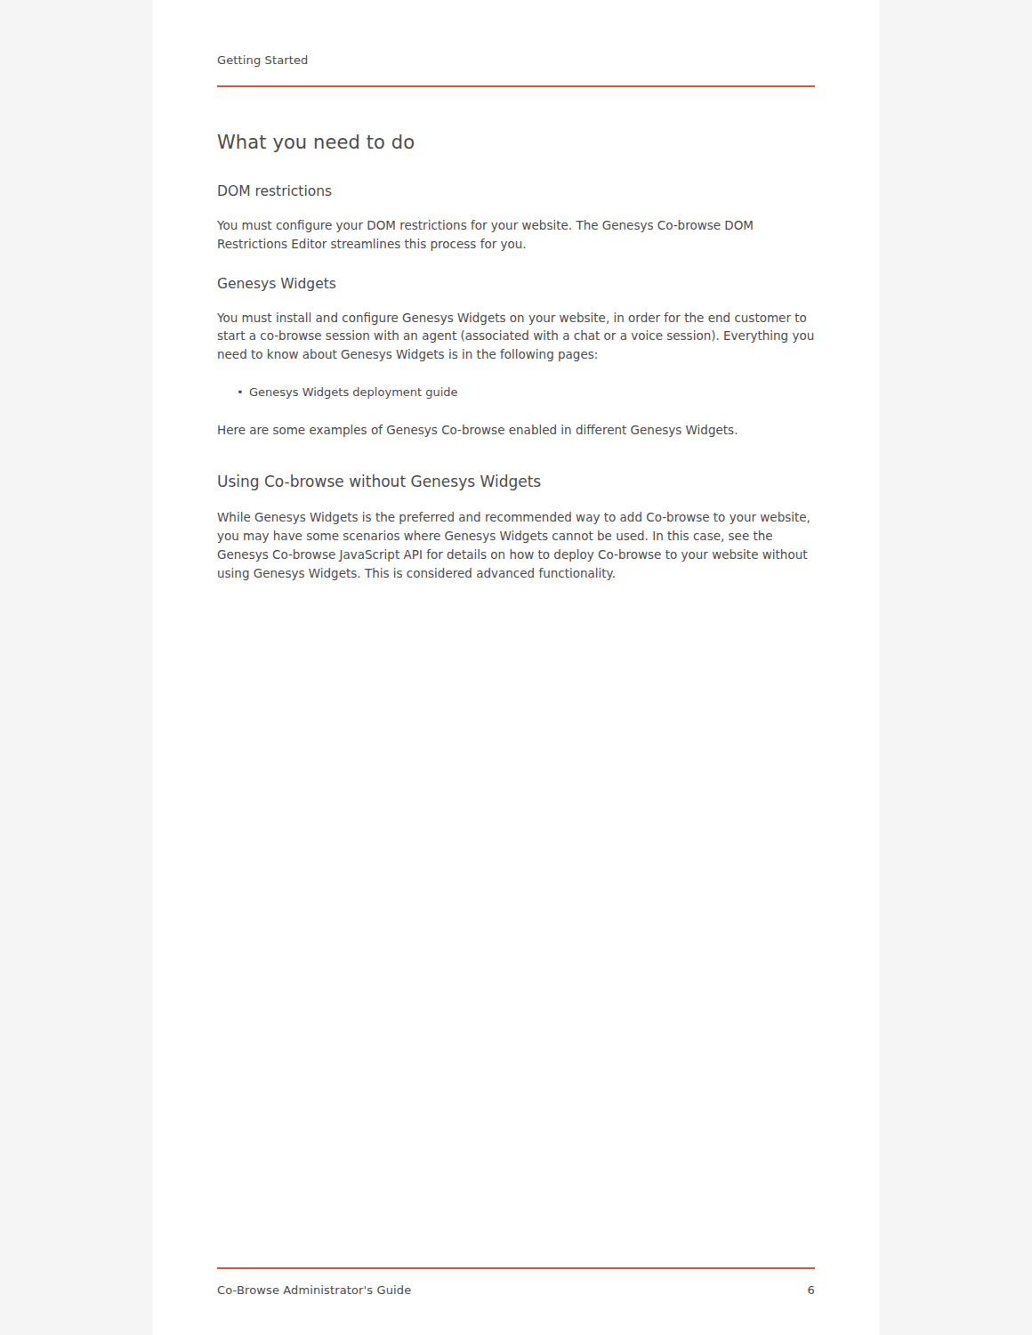Getting Started
What you need to do
DOM restrictions
You must configure your DOM restrictions for your website. The Genesys Co-browse DOM Restrictions Editor streamlines this process for you.
Genesys Widgets
You must install and configure Genesys Widgets on your website, in order for the end customer to start a co-browse session with an agent (associated with a chat or a voice session). Everything you need to know about Genesys Widgets is in the following pages:
Genesys Widgets deployment guide
Here are some examples of Genesys Co-browse enabled in different Genesys Widgets.
Using Co-browse without Genesys Widgets
While Genesys Widgets is the preferred and recommended way to add Co-browse to your website, you may have some scenarios where Genesys Widgets cannot be used. In this case, see the Genesys Co-browse JavaScript API for details on how to deploy Co-browse to your website without using Genesys Widgets. This is considered advanced functionality.
Co-Browse Administrator's Guide 6